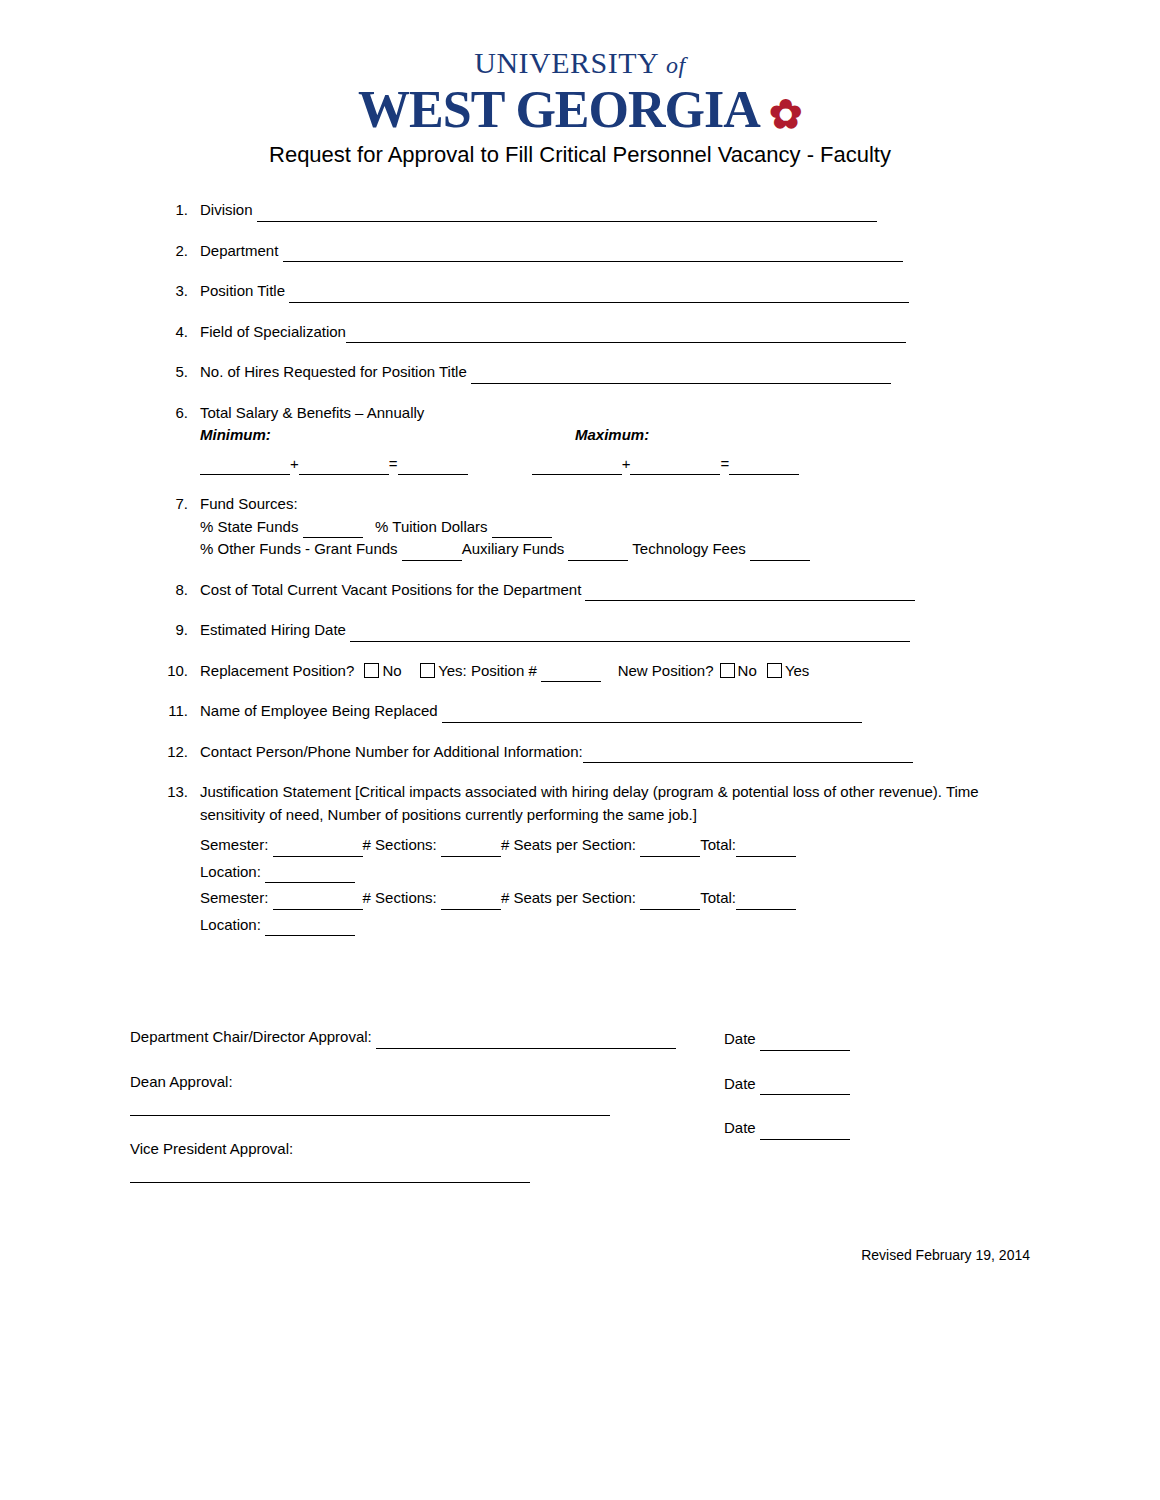UNIVERSITY of
WEST GEORGIA ✿
Request for Approval to Fill Critical Personnel Vacancy - Faculty
Division
Department
Position Title
Field of Specialization
No. of Hires Requested for Position Title
Total Salary & Benefits – Annually
Minimum: Maximum:
+ = + =
Fund Sources:
% State Funds % Tuition Dollars
% Other Funds - Grant Funds Auxiliary Funds Technology Fees
Cost of Total Current Vacant Positions for the Department
Estimated Hiring Date
Replacement Position? No Yes: Position # New Position? No Yes
Name of Employee Being Replaced
Contact Person/Phone Number for Additional Information:
Justification Statement [Critical impacts associated with hiring delay (program & potential loss of other revenue). Time sensitivity of need, Number of positions currently performing the same job.]
Semester: # Sections: # Seats per Section: Total:
Location:
Semester: # Sections: # Seats per Section: Total:
Location:
Department Chair/Director Approval:
Dean Approval:
Vice President Approval:
Date
Date
Date
Revised February 19, 2014